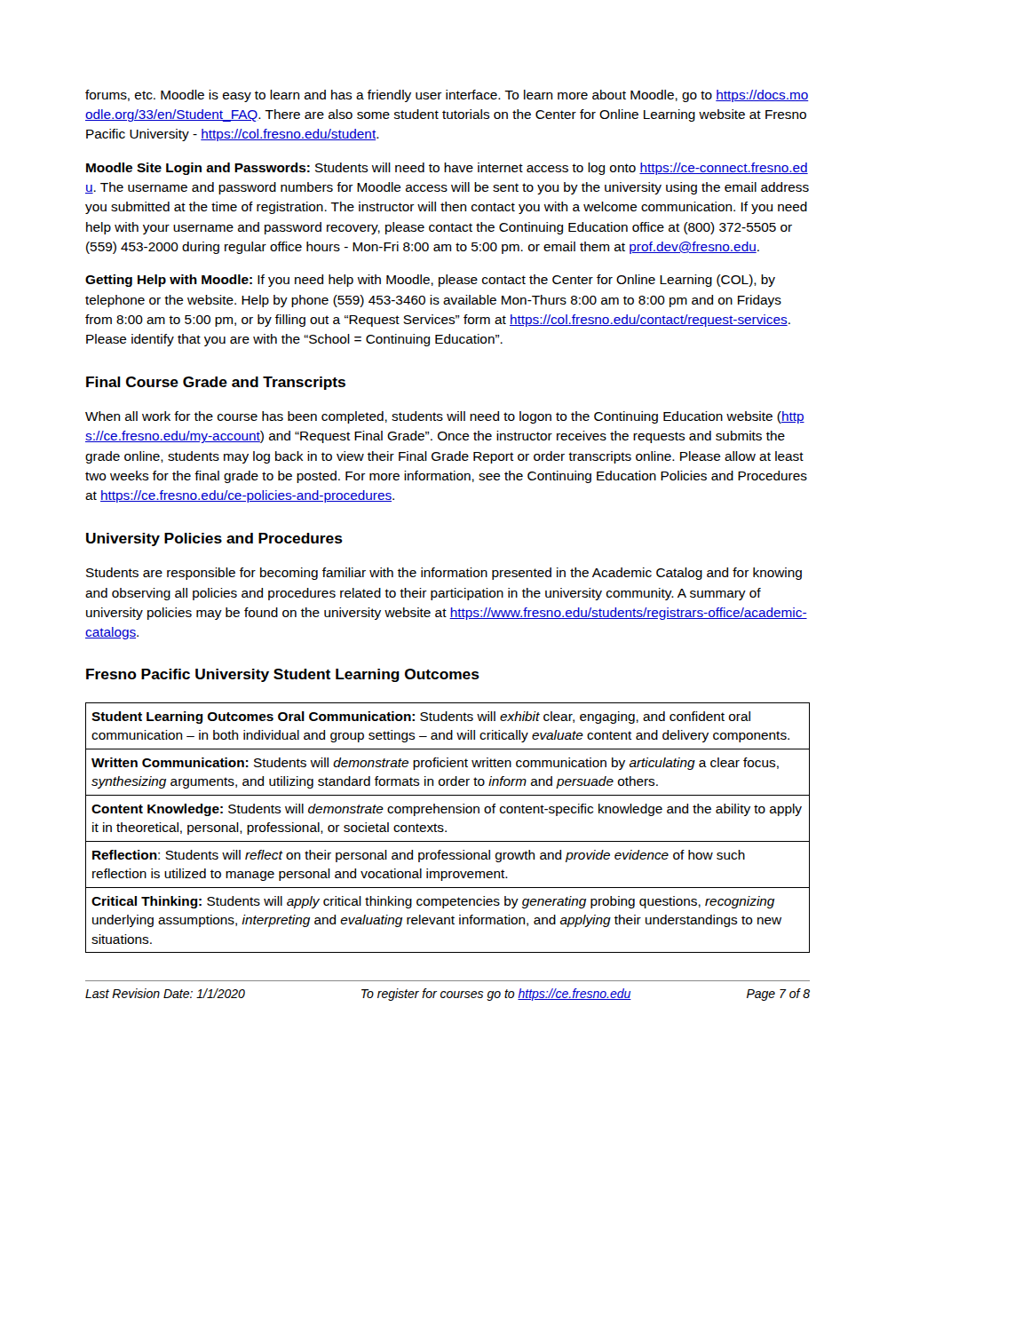forums, etc. Moodle is easy to learn and has a friendly user interface. To learn more about Moodle, go to https://docs.moodle.org/33/en/Student_FAQ. There are also some student tutorials on the Center for Online Learning website at Fresno Pacific University - https://col.fresno.edu/student.
Moodle Site Login and Passwords: Students will need to have internet access to log onto https://ce-connect.fresno.edu. The username and password numbers for Moodle access will be sent to you by the university using the email address you submitted at the time of registration. The instructor will then contact you with a welcome communication. If you need help with your username and password recovery, please contact the Continuing Education office at (800) 372-5505 or (559) 453-2000 during regular office hours - Mon-Fri 8:00 am to 5:00 pm. or email them at prof.dev@fresno.edu.
Getting Help with Moodle: If you need help with Moodle, please contact the Center for Online Learning (COL), by telephone or the website. Help by phone (559) 453-3460 is available Mon-Thurs 8:00 am to 8:00 pm and on Fridays from 8:00 am to 5:00 pm, or by filling out a “Request Services” form at https://col.fresno.edu/contact/request-services. Please identify that you are with the “School = Continuing Education”.
Final Course Grade and Transcripts
When all work for the course has been completed, students will need to logon to the Continuing Education website (https://ce.fresno.edu/my-account) and “Request Final Grade”. Once the instructor receives the requests and submits the grade online, students may log back in to view their Final Grade Report or order transcripts online. Please allow at least two weeks for the final grade to be posted. For more information, see the Continuing Education Policies and Procedures at https://ce.fresno.edu/ce-policies-and-procedures.
University Policies and Procedures
Students are responsible for becoming familiar with the information presented in the Academic Catalog and for knowing and observing all policies and procedures related to their participation in the university community. A summary of university policies may be found on the university website at https://www.fresno.edu/students/registrars-office/academic-catalogs.
Fresno Pacific University Student Learning Outcomes
| Student Learning Outcomes Oral Communication: Students will exhibit clear, engaging, and confident oral communication – in both individual and group settings – and will critically evaluate content and delivery components. |
| Written Communication: Students will demonstrate proficient written communication by articulating a clear focus, synthesizing arguments, and utilizing standard formats in order to inform and persuade others. |
| Content Knowledge: Students will demonstrate comprehension of content-specific knowledge and the ability to apply it in theoretical, personal, professional, or societal contexts. |
| Reflection : Students will reflect on their personal and professional growth and provide evidence of how such reflection is utilized to manage personal and vocational improvement. |
| Critical Thinking: Students will apply critical thinking competencies by generating probing questions, recognizing underlying assumptions, interpreting and evaluating relevant information, and applying their understandings to new situations. |
Last Revision Date: 1/1/2020 To register for courses go to https://ce.fresno.edu Page 7 of 8